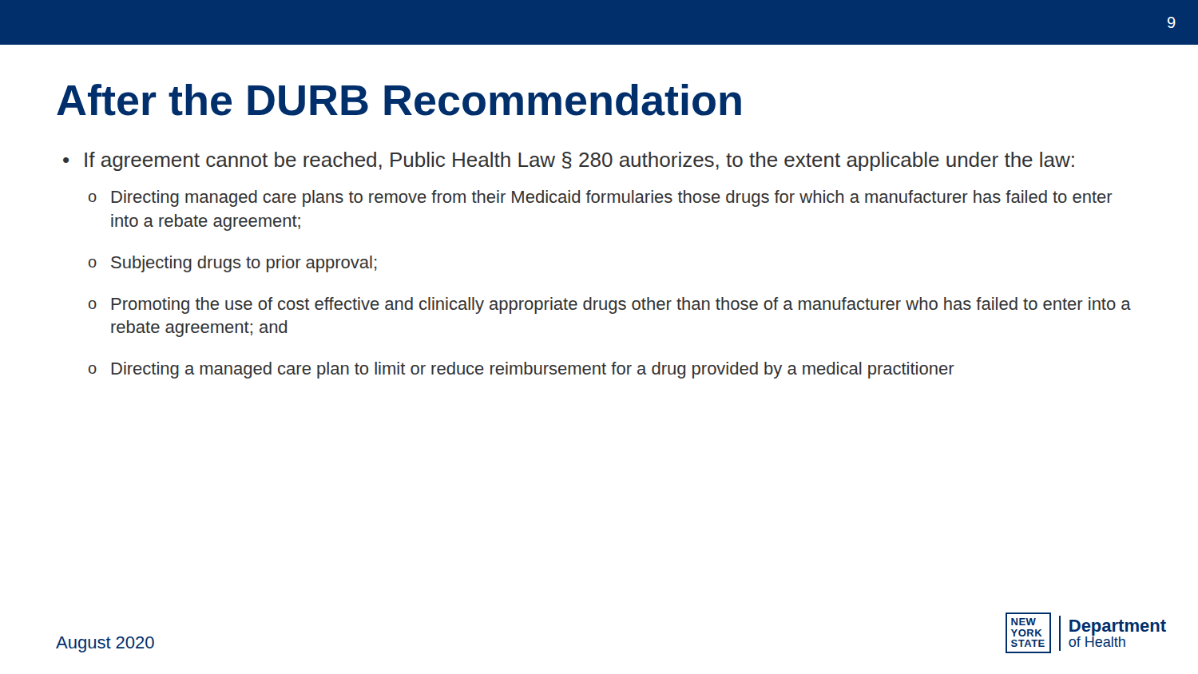9
After the DURB Recommendation
If agreement cannot be reached, Public Health Law § 280 authorizes, to the extent applicable under the law:
Directing managed care plans to remove from their Medicaid formularies those drugs for which a manufacturer has failed to enter into a rebate agreement;
Subjecting drugs to prior approval;
Promoting the use of cost effective and clinically appropriate drugs other than those of a manufacturer who has failed to enter into a rebate agreement; and
Directing a managed care plan to limit or reduce reimbursement for a drug provided by a medical practitioner
August 2020
NEW
YORK
STATE
Department
of Health